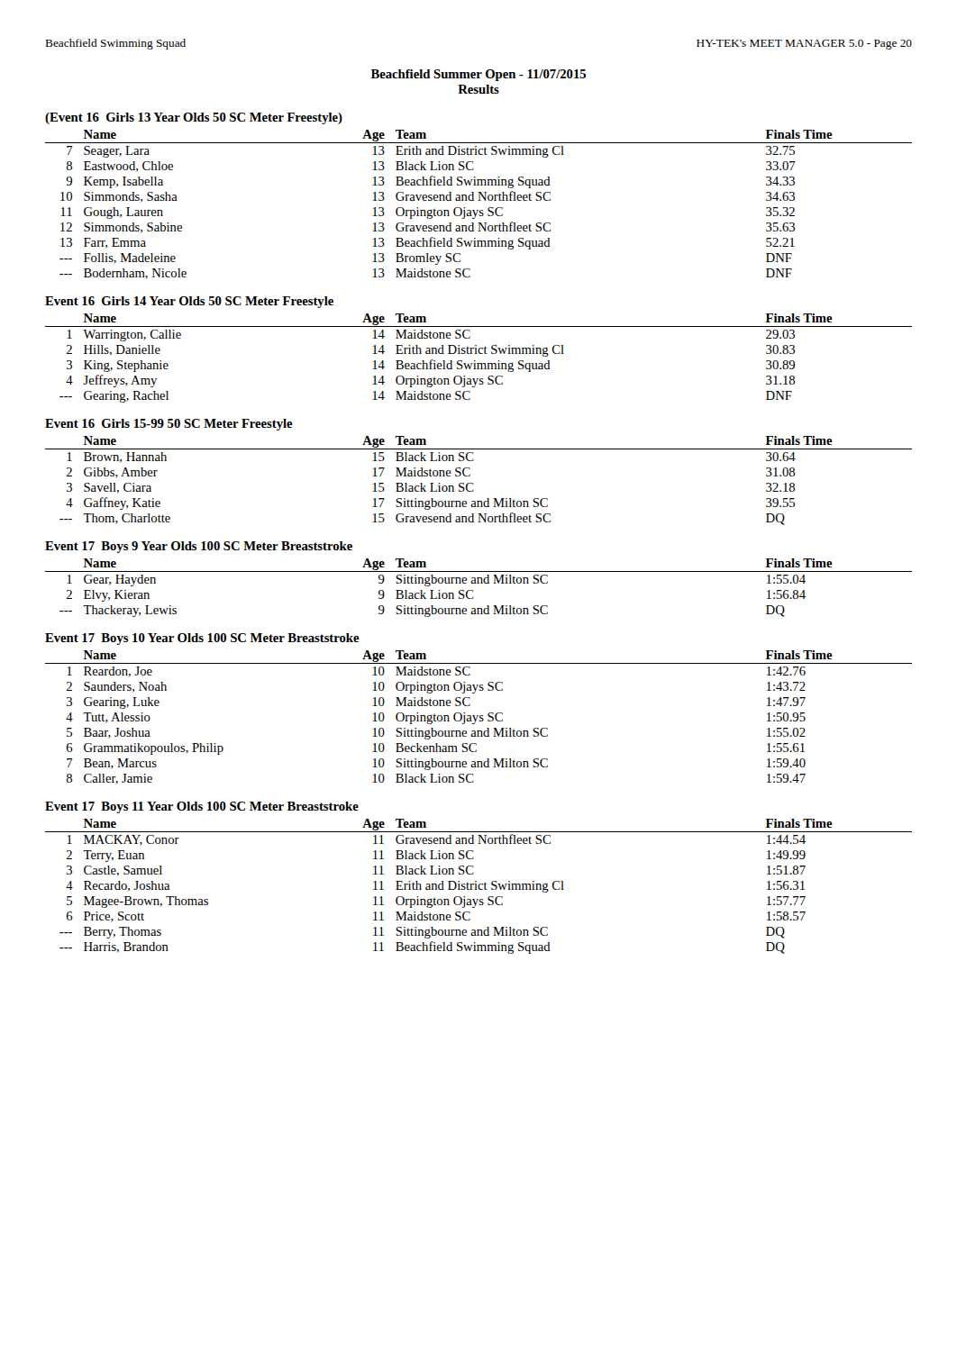Beachfield Swimming Squad HY-TEK's MEET MANAGER 5.0 - Page 20
Beachfield Summer Open - 11/07/2015
Results
(Event 16 Girls 13 Year Olds 50 SC Meter Freestyle)
| | Name | Age | Team | Finals Time |
| --- | --- | --- | --- | --- |
| 7 | Seager, Lara | 13 | Erith and District Swimming Cl | 32.75 |
| 8 | Eastwood, Chloe | 13 | Black Lion SC | 33.07 |
| 9 | Kemp, Isabella | 13 | Beachfield Swimming Squad | 34.33 |
| 10 | Simmonds, Sasha | 13 | Gravesend and Northfleet SC | 34.63 |
| 11 | Gough, Lauren | 13 | Orpington Ojays SC | 35.32 |
| 12 | Simmonds, Sabine | 13 | Gravesend and Northfleet SC | 35.63 |
| 13 | Farr, Emma | 13 | Beachfield Swimming Squad | 52.21 |
| --- | Follis, Madeleine | 13 | Bromley SC | DNF |
| --- | Bodernham, Nicole | 13 | Maidstone SC | DNF |
Event 16 Girls 14 Year Olds 50 SC Meter Freestyle
| | Name | Age | Team | Finals Time |
| --- | --- | --- | --- | --- |
| 1 | Warrington, Callie | 14 | Maidstone SC | 29.03 |
| 2 | Hills, Danielle | 14 | Erith and District Swimming Cl | 30.83 |
| 3 | King, Stephanie | 14 | Beachfield Swimming Squad | 30.89 |
| 4 | Jeffreys, Amy | 14 | Orpington Ojays SC | 31.18 |
| --- | Gearing, Rachel | 14 | Maidstone SC | DNF |
Event 16 Girls 15-99 50 SC Meter Freestyle
| | Name | Age | Team | Finals Time |
| --- | --- | --- | --- | --- |
| 1 | Brown, Hannah | 15 | Black Lion SC | 30.64 |
| 2 | Gibbs, Amber | 17 | Maidstone SC | 31.08 |
| 3 | Savell, Ciara | 15 | Black Lion SC | 32.18 |
| 4 | Gaffney, Katie | 17 | Sittingbourne and Milton SC | 39.55 |
| --- | Thom, Charlotte | 15 | Gravesend and Northfleet SC | DQ |
Event 17 Boys 9 Year Olds 100 SC Meter Breaststroke
| | Name | Age | Team | Finals Time |
| --- | --- | --- | --- | --- |
| 1 | Gear, Hayden | 9 | Sittingbourne and Milton SC | 1:55.04 |
| 2 | Elvy, Kieran | 9 | Black Lion SC | 1:56.84 |
| --- | Thackeray, Lewis | 9 | Sittingbourne and Milton SC | DQ |
Event 17 Boys 10 Year Olds 100 SC Meter Breaststroke
| | Name | Age | Team | Finals Time |
| --- | --- | --- | --- | --- |
| 1 | Reardon, Joe | 10 | Maidstone SC | 1:42.76 |
| 2 | Saunders, Noah | 10 | Orpington Ojays SC | 1:43.72 |
| 3 | Gearing, Luke | 10 | Maidstone SC | 1:47.97 |
| 4 | Tutt, Alessio | 10 | Orpington Ojays SC | 1:50.95 |
| 5 | Baar, Joshua | 10 | Sittingbourne and Milton SC | 1:55.02 |
| 6 | Grammatikopoulos, Philip | 10 | Beckenham SC | 1:55.61 |
| 7 | Bean, Marcus | 10 | Sittingbourne and Milton SC | 1:59.40 |
| 8 | Caller, Jamie | 10 | Black Lion SC | 1:59.47 |
Event 17 Boys 11 Year Olds 100 SC Meter Breaststroke
| | Name | Age | Team | Finals Time |
| --- | --- | --- | --- | --- |
| 1 | MACKAY, Conor | 11 | Gravesend and Northfleet SC | 1:44.54 |
| 2 | Terry, Euan | 11 | Black Lion SC | 1:49.99 |
| 3 | Castle, Samuel | 11 | Black Lion SC | 1:51.87 |
| 4 | Recardo, Joshua | 11 | Erith and District Swimming Cl | 1:56.31 |
| 5 | Magee-Brown, Thomas | 11 | Orpington Ojays SC | 1:57.77 |
| 6 | Price, Scott | 11 | Maidstone SC | 1:58.57 |
| --- | Berry, Thomas | 11 | Sittingbourne and Milton SC | DQ |
| --- | Harris, Brandon | 11 | Beachfield Swimming Squad | DQ |